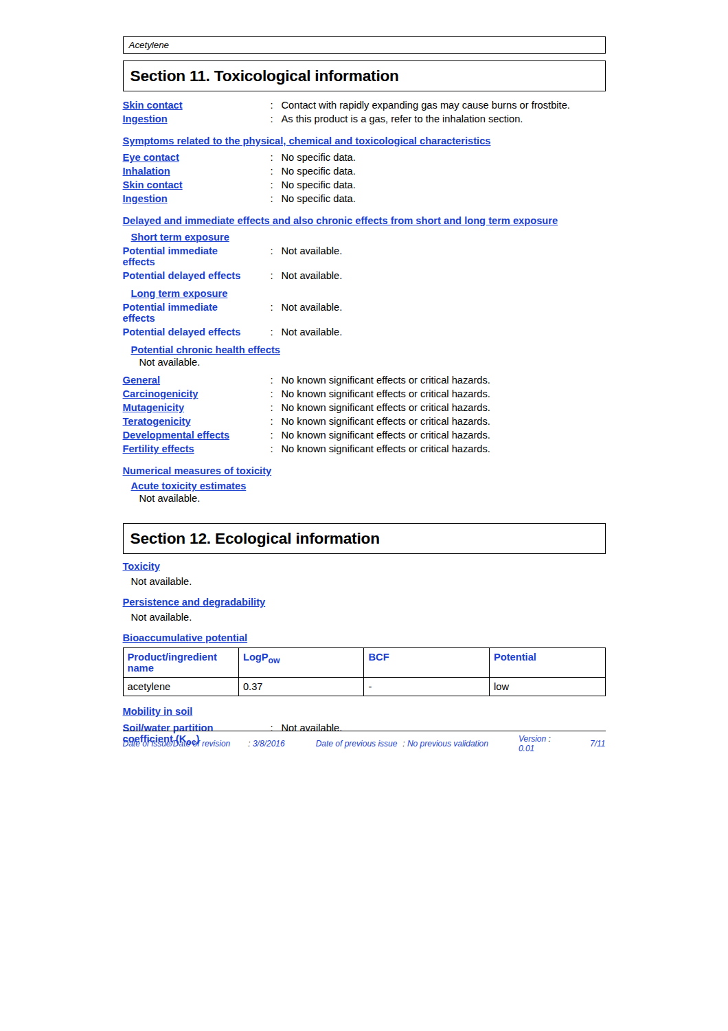Acetylene
Section 11. Toxicological information
| Skin contact | : | Contact with rapidly expanding gas may cause burns or frostbite. |
| Ingestion | : | As this product is a gas, refer to the inhalation section. |
Symptoms related to the physical, chemical and toxicological characteristics
| Eye contact | : | No specific data. |
| Inhalation | : | No specific data. |
| Skin contact | : | No specific data. |
| Ingestion | : | No specific data. |
Delayed and immediate effects and also chronic effects from short and long term exposure
Short term exposure
| Potential immediate effects | : | Not available. |
| Potential delayed effects | : | Not available. |
Long term exposure
| Potential immediate effects | : | Not available. |
| Potential delayed effects | : | Not available. |
Potential chronic health effects
Not available.
| General | : | No known significant effects or critical hazards. |
| Carcinogenicity | : | No known significant effects or critical hazards. |
| Mutagenicity | : | No known significant effects or critical hazards. |
| Teratogenicity | : | No known significant effects or critical hazards. |
| Developmental effects | : | No known significant effects or critical hazards. |
| Fertility effects | : | No known significant effects or critical hazards. |
Numerical measures of toxicity
Acute toxicity estimates
Not available.
Section 12. Ecological information
Toxicity
Not available.
Persistence and degradability
Not available.
Bioaccumulative potential
| Product/ingredient name | LogP ow | BCF | Potential |
| --- | --- | --- | --- |
| acetylene | 0.37 | - | low |
Mobility in soil
| Soil/water partition coefficient (K oc ) | : | Not available. |
| Date of issue/Date of revision | : 3/8/2016 | Date of previous issue | : No previous validation | Version : 0.01 | 7/11 |